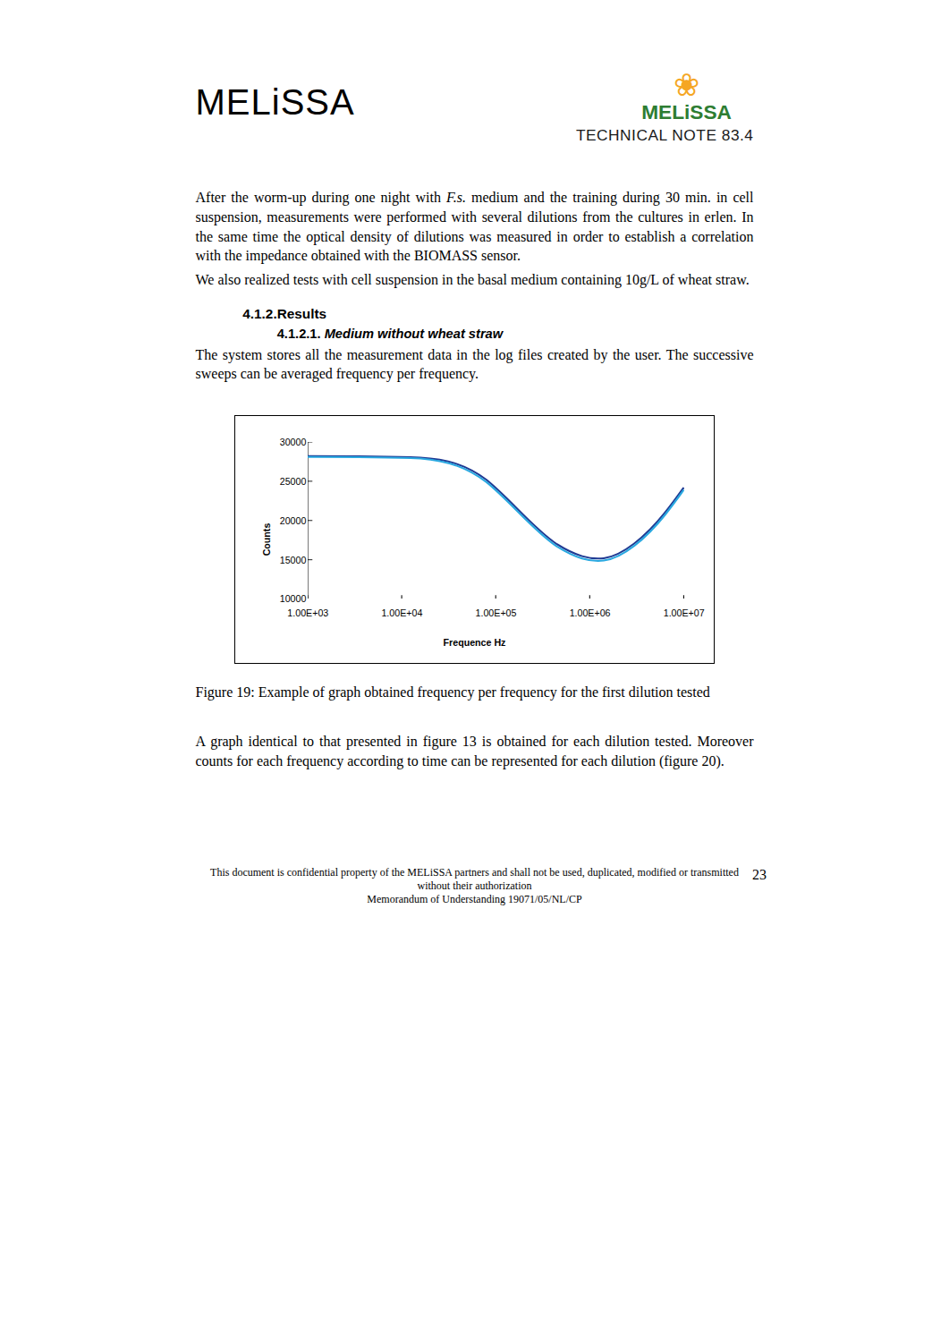MELiSSA
❀
MELi SSA
TECHNICAL NOTE 83.4
After the worm-up during one night with F.s. medium and the training during 30 min. in cell suspension, measurements were performed with several dilutions from the cultures in erlen. In the same time the optical density of dilutions was measured in order to establish a correlation with the impedance obtained with the BIOMASS sensor.
We also realized tests with cell suspension in the basal medium containing 10g/L of wheat straw.
4.1.2.Results
4.1.2.1. Medium without wheat straw
The system stores all the measurement data in the log files created by the user. The successive sweeps can be averaged frequency per frequency.
Counts
30000 25000 20000 15000 10000
1.00E+03 1.00E+04 1.00E+05 1.00E+06 1.00E+07
Frequence Hz
Figure 19: Example of graph obtained frequency per frequency for the first dilution tested
A graph identical to that presented in figure 13 is obtained for each dilution tested. Moreover counts for each frequency according to time can be represented for each dilution (figure 20).
This document is confidential property of the MELiSSA partners and shall not be used, duplicated, modified or transmitted without their authorization
Memorandum of Understanding 19071/05/NL/CP 23